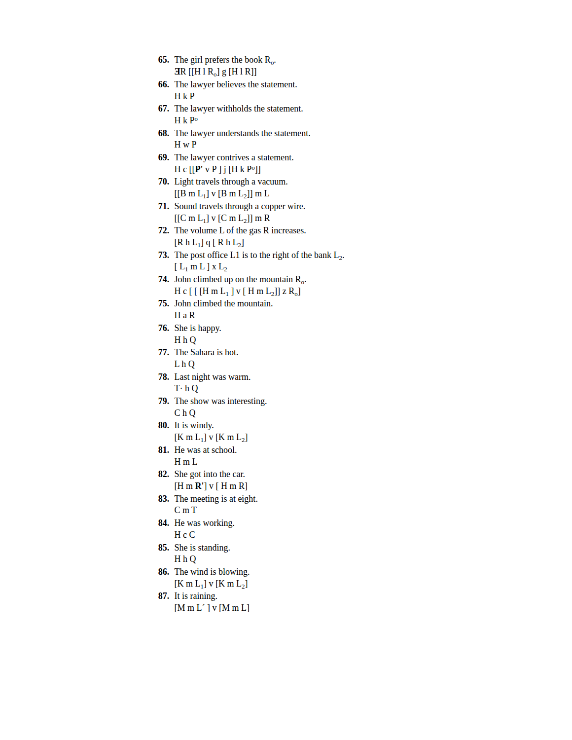65. The girl prefers the book Ro. ƎR [[H l Ro] g [H l R]]
66. The lawyer believes the statement. H k P
67. The lawyer withholds the statement. H k Po
68. The lawyer understands the statement. H w P
69. The lawyer contrives a statement. H c [[P' v P ] j [H k Po]]
70. Light travels through a vacuum. [[B m L1] v [B m L2]] m L
71. Sound travels through a copper wire. [[C m L1] v [C m L2]] m R
72. The volume L of the gas R increases. [R h L1] q [ R h L2]
73. The post office L1 is to the right of the bank L2. [ L1 m L ] x L2
74. John climbed up on the mountain Ro. H c [ [ [H m L1 ] v [ H m L2]] z Ro]
75. John climbed the mountain. H a R
76. She is happy. H h Q
77. The Sahara is hot. L h Q
78. Last night was warm. T· h Q
79. The show was interesting. C h Q
80. It is windy. [K m L1] v [K m L2]
81. He was at school. H m L
82. She got into the car. [H m R'] v [ H m R]
83. The meeting is at eight. C m T
84. He was working. H c C
85. She is standing. H h Q
86. The wind is blowing. [K m L1] v [K m L2]
87. It is raining. [M m L´ ] v [M m L]